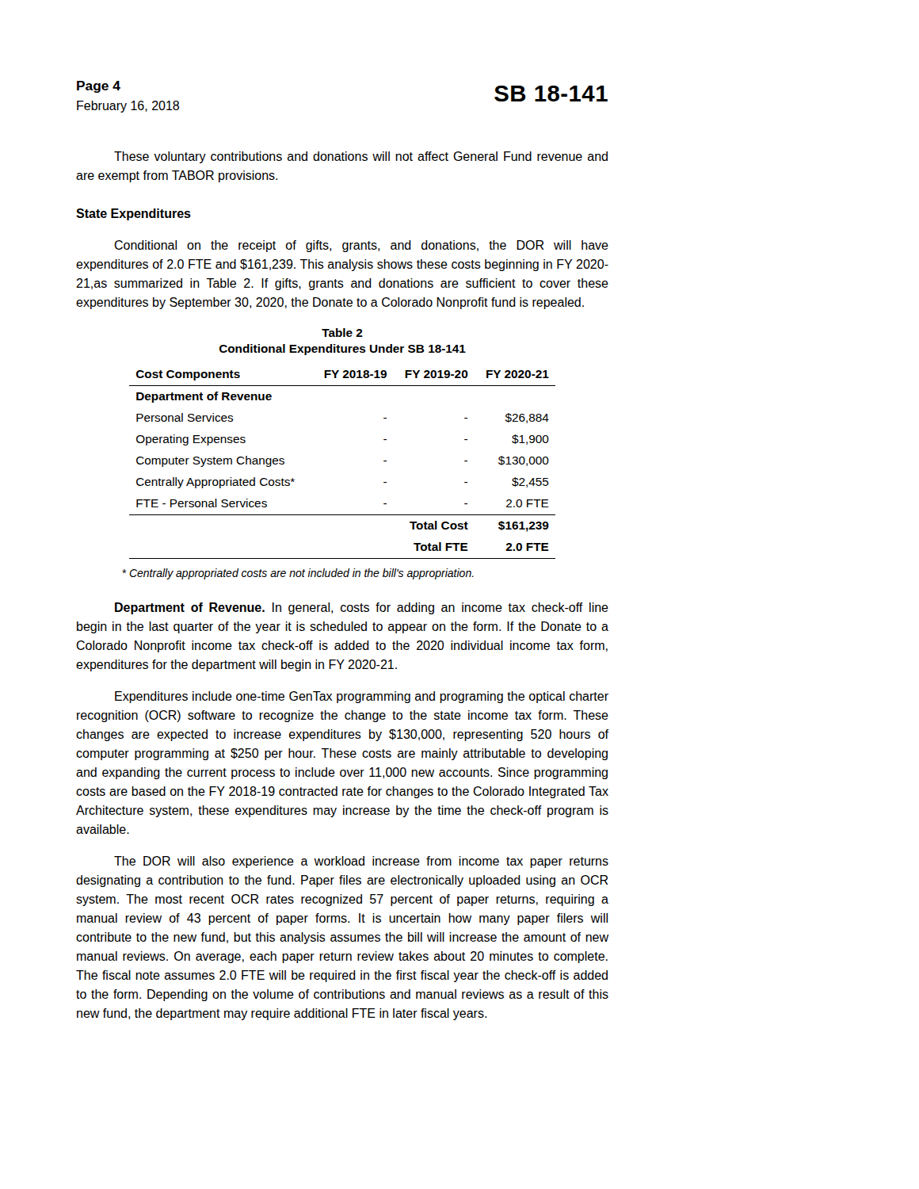Page 4
February 16, 2018
SB 18-141
These voluntary contributions and donations will not affect General Fund revenue and are exempt from TABOR provisions.
State Expenditures
Conditional on the receipt of gifts, grants, and donations, the DOR will have expenditures of 2.0 FTE and $161,239. This analysis shows these costs beginning in FY 2020-21,as summarized in Table 2. If gifts, grants and donations are sufficient to cover these expenditures by September 30, 2020, the Donate to a Colorado Nonprofit fund is repealed.
Table 2 Conditional Expenditures Under SB 18-141
| Cost Components | FY 2018-19 | FY 2019-20 | FY 2020-21 |
| --- | --- | --- | --- |
| Department of Revenue |
| Personal Services | - | - | $26,884 |
| Operating Expenses | - | - | $1,900 |
| Computer System Changes | - | - | $130,000 |
| Centrally Appropriated Costs* | - | - | $2,455 |
| FTE - Personal Services | - | - | 2.0 FTE |
| Total Cost | $161,239 |
| Total FTE | 2.0 FTE |
* Centrally appropriated costs are not included in the bill's appropriation.
Department of Revenue. In general, costs for adding an income tax check-off line begin in the last quarter of the year it is scheduled to appear on the form. If the Donate to a Colorado Nonprofit income tax check-off is added to the 2020 individual income tax form, expenditures for the department will begin in FY 2020-21.
Expenditures include one-time GenTax programming and programing the optical charter recognition (OCR) software to recognize the change to the state income tax form. These changes are expected to increase expenditures by $130,000, representing 520 hours of computer programming at $250 per hour. These costs are mainly attributable to developing and expanding the current process to include over 11,000 new accounts. Since programming costs are based on the FY 2018-19 contracted rate for changes to the Colorado Integrated Tax Architecture system, these expenditures may increase by the time the check-off program is available.
The DOR will also experience a workload increase from income tax paper returns designating a contribution to the fund. Paper files are electronically uploaded using an OCR system. The most recent OCR rates recognized 57 percent of paper returns, requiring a manual review of 43 percent of paper forms. It is uncertain how many paper filers will contribute to the new fund, but this analysis assumes the bill will increase the amount of new manual reviews. On average, each paper return review takes about 20 minutes to complete. The fiscal note assumes 2.0 FTE will be required in the first fiscal year the check-off is added to the form. Depending on the volume of contributions and manual reviews as a result of this new fund, the department may require additional FTE in later fiscal years.